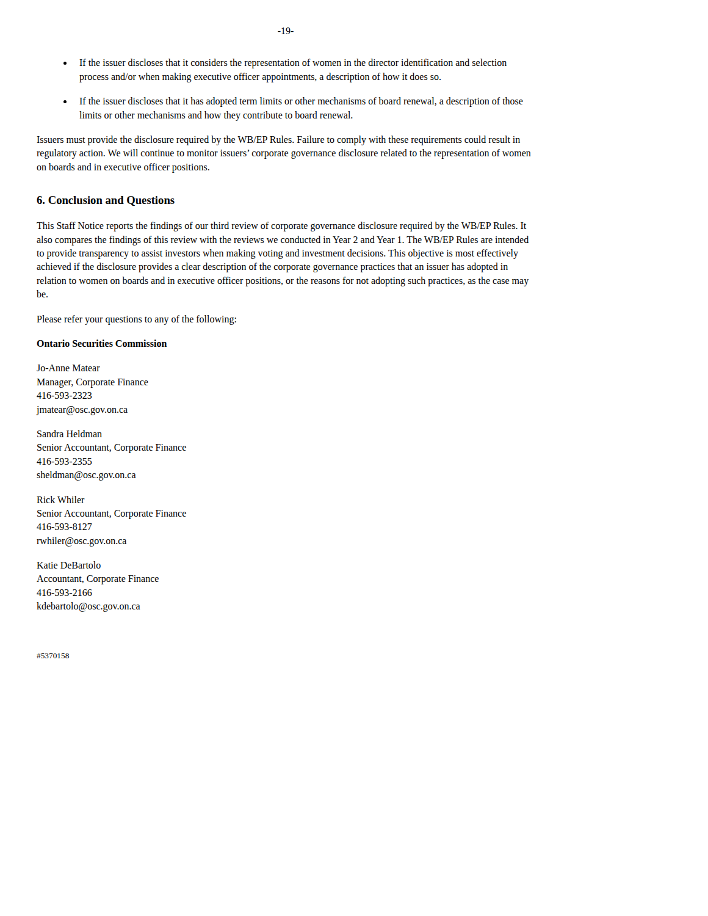-19-
If the issuer discloses that it considers the representation of women in the director identification and selection process and/or when making executive officer appointments, a description of how it does so.
If the issuer discloses that it has adopted term limits or other mechanisms of board renewal, a description of those limits or other mechanisms and how they contribute to board renewal.
Issuers must provide the disclosure required by the WB/EP Rules. Failure to comply with these requirements could result in regulatory action. We will continue to monitor issuers’ corporate governance disclosure related to the representation of women on boards and in executive officer positions.
6. Conclusion and Questions
This Staff Notice reports the findings of our third review of corporate governance disclosure required by the WB/EP Rules. It also compares the findings of this review with the reviews we conducted in Year 2 and Year 1. The WB/EP Rules are intended to provide transparency to assist investors when making voting and investment decisions. This objective is most effectively achieved if the disclosure provides a clear description of the corporate governance practices that an issuer has adopted in relation to women on boards and in executive officer positions, or the reasons for not adopting such practices, as the case may be.
Please refer your questions to any of the following:
Ontario Securities Commission
Jo-Anne Matear
Manager, Corporate Finance
416-593-2323
jmatear@osc.gov.on.ca
Sandra Heldman
Senior Accountant, Corporate Finance
416-593-2355
sheldman@osc.gov.on.ca
Rick Whiler
Senior Accountant, Corporate Finance
416-593-8127
rwhiler@osc.gov.on.ca
Katie DeBartolo
Accountant, Corporate Finance
416-593-2166
kdebartolo@osc.gov.on.ca
#5370158